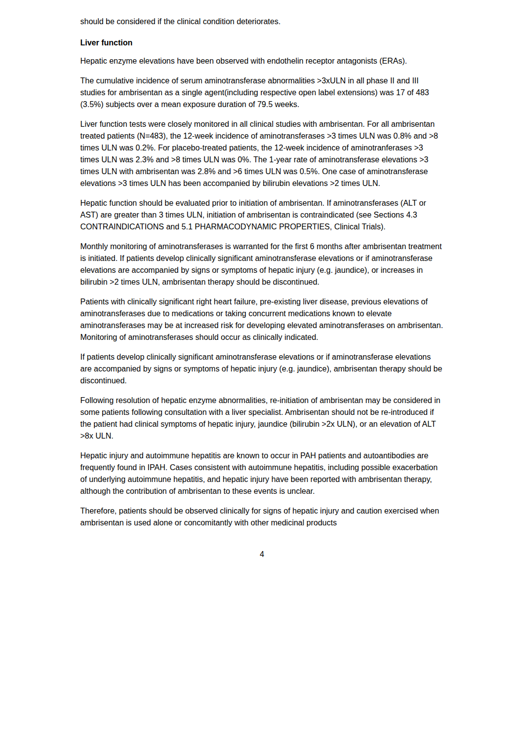should be considered if the clinical condition deteriorates.
Liver function
Hepatic enzyme elevations have been observed with endothelin receptor antagonists (ERAs).
The cumulative incidence of serum aminotransferase abnormalities >3xULN in all phase II and III studies for ambrisentan as a single agent(including respective open label extensions) was 17 of 483 (3.5%) subjects over a mean exposure duration of 79.5 weeks.
Liver function tests were closely monitored in all clinical studies with ambrisentan. For all ambrisentan treated patients (N=483), the 12-week incidence of aminotransferases >3 times ULN was 0.8% and >8 times ULN was 0.2%. For placebo-treated patients, the 12-week incidence of aminotranferases >3 times ULN was 2.3% and >8 times ULN was 0%. The 1-year rate of aminotransferase elevations >3 times ULN with ambrisentan was 2.8% and >6 times ULN was 0.5%. One case of aminotransferase elevations >3 times ULN has been accompanied by bilirubin elevations >2 times ULN.
Hepatic function should be evaluated prior to initiation of ambrisentan. If aminotransferases (ALT or AST) are greater than 3 times ULN, initiation of ambrisentan is contraindicated (see Sections 4.3 CONTRAINDICATIONS and 5.1 PHARMACODYNAMIC PROPERTIES, Clinical Trials).
Monthly monitoring of aminotransferases is warranted for the first 6 months after ambrisentan treatment is initiated. If patients develop clinically significant aminotransferase elevations or if aminotransferase elevations are accompanied by signs or symptoms of hepatic injury (e.g. jaundice), or increases in bilirubin >2 times ULN, ambrisentan therapy should be discontinued.
Patients with clinically significant right heart failure, pre-existing liver disease, previous elevations of aminotransferases due to medications or taking concurrent medications known to elevate aminotransferases may be at increased risk for developing elevated aminotransferases on ambrisentan. Monitoring of aminotransferases should occur as clinically indicated.
If patients develop clinically significant aminotransferase elevations or if aminotransferase elevations are accompanied by signs or symptoms of hepatic injury (e.g. jaundice), ambrisentan therapy should be discontinued.
Following resolution of hepatic enzyme abnormalities, re-initiation of ambrisentan may be considered in some patients following consultation with a liver specialist. Ambrisentan should not be re-introduced if the patient had clinical symptoms of hepatic injury, jaundice (bilirubin >2x ULN), or an elevation of ALT >8x ULN.
Hepatic injury and autoimmune hepatitis are known to occur in PAH patients and autoantibodies are frequently found in IPAH. Cases consistent with autoimmune hepatitis, including possible exacerbation of underlying autoimmune hepatitis, and hepatic injury have been reported with ambrisentan therapy, although the contribution of ambrisentan to these events is unclear.
Therefore, patients should be observed clinically for signs of hepatic injury and caution exercised when ambrisentan is used alone or concomitantly with other medicinal products
4